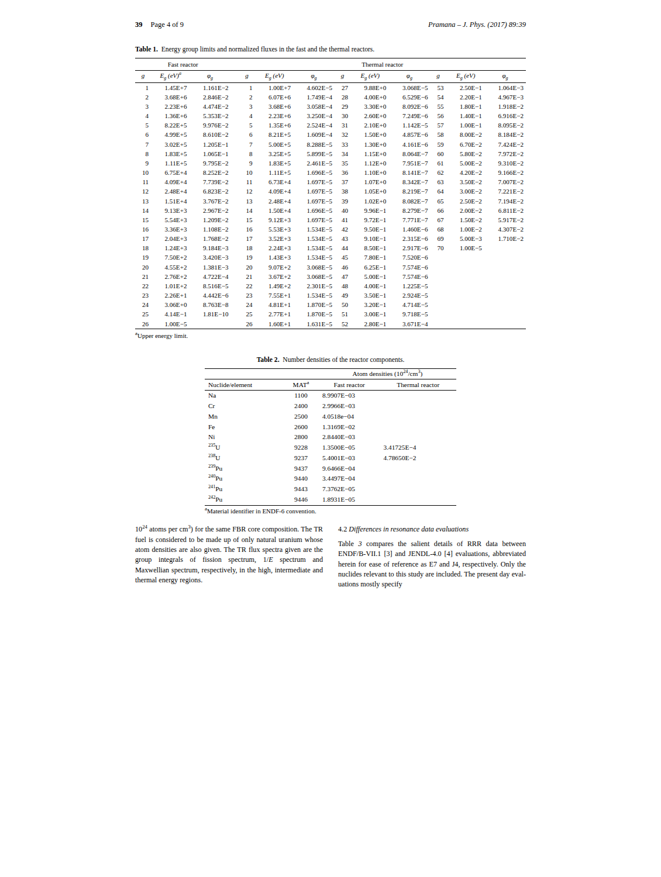39 Page 4 of 9
Pramana – J. Phys. (2017) 89:39
Table 1. Energy group limits and normalized fluxes in the fast and the thermal reactors.
| Fast reactor | | Thermal reactor |
| --- | --- | --- |
| g | E g (eV) a | φ g | | g | E g (eV) | φ g | g | E g (eV) | φ g | g | E g (eV) | φ g |
| 1 | 1.45E+7 | 1.161E−2 | | 1 | 1.00E+7 | 4.602E−5 | 27 | 9.88E+0 | 3.068E−5 | 53 | 2.50E−1 | 1.064E−3 |
| 2 | 3.68E+6 | 2.846E−2 | | 2 | 6.07E+6 | 1.749E−4 | 28 | 4.00E+0 | 6.529E−6 | 54 | 2.20E−1 | 4.967E−3 |
| 3 | 2.23E+6 | 4.474E−2 | | 3 | 3.68E+6 | 3.058E−4 | 29 | 3.30E+0 | 8.092E−6 | 55 | 1.80E−1 | 1.918E−2 |
| 4 | 1.36E+6 | 5.353E−2 | | 4 | 2.23E+6 | 3.250E−4 | 30 | 2.60E+0 | 7.249E−6 | 56 | 1.40E−1 | 6.916E−2 |
| 5 | 8.22E+5 | 9.976E−2 | | 5 | 1.35E+6 | 2.524E−4 | 31 | 2.10E+0 | 1.142E−5 | 57 | 1.00E−1 | 8.095E−2 |
| 6 | 4.99E+5 | 8.610E−2 | | 6 | 8.21E+5 | 1.609E−4 | 32 | 1.50E+0 | 4.857E−6 | 58 | 8.00E−2 | 8.184E−2 |
| 7 | 3.02E+5 | 1.205E−1 | | 7 | 5.00E+5 | 8.288E−5 | 33 | 1.30E+0 | 4.161E−6 | 59 | 6.70E−2 | 7.424E−2 |
| 8 | 1.83E+5 | 1.065E−1 | | 8 | 3.25E+5 | 5.899E−5 | 34 | 1.15E+0 | 8.064E−7 | 60 | 5.80E−2 | 7.972E−2 |
| 9 | 1.11E+5 | 9.795E−2 | | 9 | 1.83E+5 | 2.461E−5 | 35 | 1.12E+0 | 7.951E−7 | 61 | 5.00E−2 | 9.310E−2 |
| 10 | 6.75E+4 | 8.252E−2 | | 10 | 1.11E+5 | 1.696E−5 | 36 | 1.10E+0 | 8.141E−7 | 62 | 4.20E−2 | 9.166E−2 |
| 11 | 4.09E+4 | 7.739E−2 | | 11 | 6.73E+4 | 1.697E−5 | 37 | 1.07E+0 | 8.342E−7 | 63 | 3.50E−2 | 7.007E−2 |
| 12 | 2.48E+4 | 6.823E−2 | | 12 | 4.09E+4 | 1.697E−5 | 38 | 1.05E+0 | 8.219E−7 | 64 | 3.00E−2 | 7.221E−2 |
| 13 | 1.51E+4 | 3.767E−2 | | 13 | 2.48E+4 | 1.697E−5 | 39 | 1.02E+0 | 8.082E−7 | 65 | 2.50E−2 | 7.194E−2 |
| 14 | 9.13E+3 | 2.967E−2 | | 14 | 1.50E+4 | 1.696E−5 | 40 | 9.96E−1 | 8.279E−7 | 66 | 2.00E−2 | 6.811E−2 |
| 15 | 5.54E+3 | 1.209E−2 | | 15 | 9.12E+3 | 1.697E−5 | 41 | 9.72E−1 | 7.771E−7 | 67 | 1.50E−2 | 5.917E−2 |
| 16 | 3.36E+3 | 1.108E−2 | | 16 | 5.53E+3 | 1.534E−5 | 42 | 9.50E−1 | 1.460E−6 | 68 | 1.00E−2 | 4.307E−2 |
| 17 | 2.04E+3 | 1.768E−2 | | 17 | 3.52E+3 | 1.534E−5 | 43 | 9.10E−1 | 2.315E−6 | 69 | 5.00E−3 | 1.710E−2 |
| 18 | 1.24E+3 | 9.184E−3 | | 18 | 2.24E+3 | 1.534E−5 | 44 | 8.50E−1 | 2.917E−6 | 70 | 1.00E−5 | |
| 19 | 7.50E+2 | 3.420E−3 | | 19 | 1.43E+3 | 1.534E−5 | 45 | 7.80E−1 | 7.520E−6 | | | |
| 20 | 4.55E+2 | 1.381E−3 | | 20 | 9.07E+2 | 3.068E−5 | 46 | 6.25E−1 | 7.574E−6 | | | |
| 21 | 2.76E+2 | 4.722E−4 | | 21 | 3.67E+2 | 3.068E−5 | 47 | 5.00E−1 | 7.574E−6 | | | |
| 22 | 1.01E+2 | 8.516E−5 | | 22 | 1.49E+2 | 2.301E−5 | 48 | 4.00E−1 | 1.225E−5 | | | |
| 23 | 2.26E+1 | 4.442E−6 | | 23 | 7.55E+1 | 1.534E−5 | 49 | 3.50E−1 | 2.924E−5 | | | |
| 24 | 3.06E+0 | 8.763E−8 | | 24 | 4.81E+1 | 1.870E−5 | 50 | 3.20E−1 | 4.714E−5 | | | |
| 25 | 4.14E−1 | 1.81E−10 | | 25 | 2.77E+1 | 1.870E−5 | 51 | 3.00E−1 | 9.718E−5 | | | |
| 26 | 1.00E−5 | | | 26 | 1.60E+1 | 1.631E−5 | 52 | 2.80E−1 | 3.671E−4 | | | |
aUpper energy limit.
Table 2. Number densities of the reactor components.
| | | Atom densities (10 24 /cm 3 ) |
| --- | --- | --- |
| Nuclide/element | MAT a | Fast reactor | Thermal reactor |
| Na | 1100 | 8.9907E−03 | |
| Cr | 2400 | 2.9966E−03 | |
| Mn | 2500 | 4.0518e−04 | |
| Fe | 2600 | 1.3169E−02 | |
| Ni | 2800 | 2.8440E−03 | |
| 235 U | 9228 | 1.3500E−05 | 3.41725E−4 |
| 238 U | 9237 | 5.4001E−03 | 4.78650E−2 |
| 239 Pu | 9437 | 9.6466E−04 | |
| 240 Pu | 9440 | 3.4497E−04 | |
| 241 Pu | 9443 | 7.3762E−05 | |
| 242 Pu | 9446 | 1.8931E−05 | |
aMaterial identifier in ENDF-6 convention.
1024 atoms per cm3) for the same FBR core composition. The TR fuel is considered to be made up of only natural uranium whose atom densities are also given. The TR flux spectra given are the group integrals of fission spectrum, 1/E spectrum and Maxwellian spectrum, respectively, in the high, intermediate and thermal energy regions.
4.2 Differences in resonance data evaluations
Table 3 compares the salient details of RRR data between ENDF/B-VII.1 [3] and JENDL-4.0 [4] evaluations, abbreviated herein for ease of reference as E7 and J4, respectively. Only the nuclides relevant to this study are included. The present day evaluations mostly specify